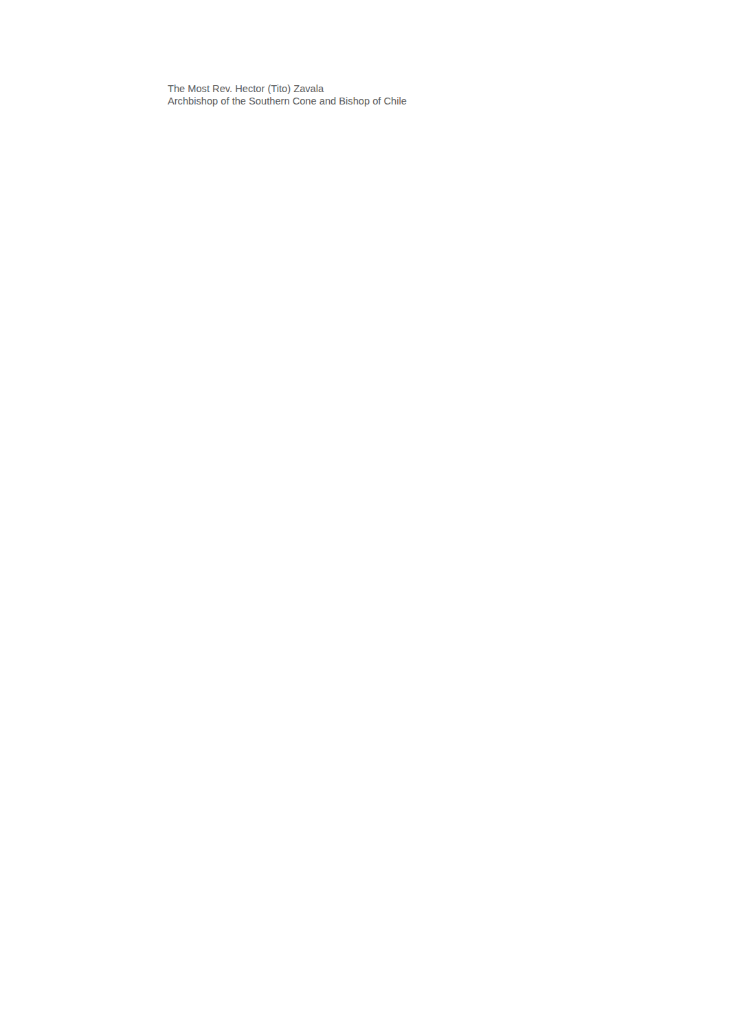The Most Rev. Hector (Tito) Zavala
Archbishop of the Southern Cone and Bishop of Chile